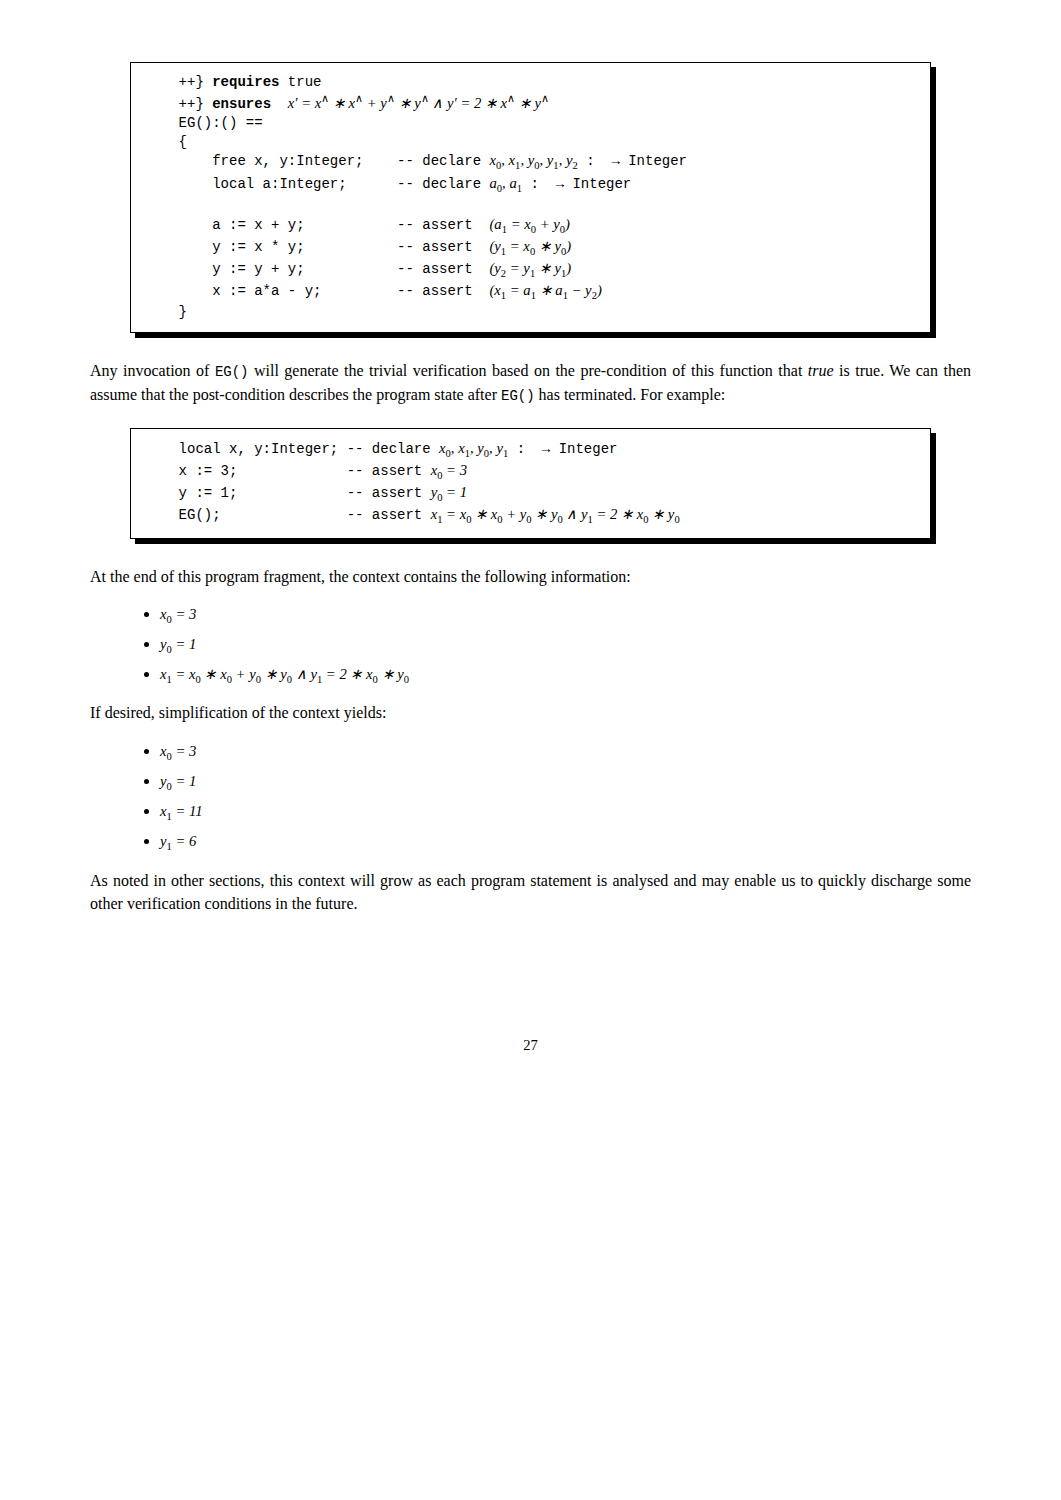++} requires true ++} ensures x′ = x∧ ∗ x∧ + y∧ ∗ y∧ ∧ y′ = 2 ∗ x∧ ∗ y∧ EG():() == { free x, y:Integer; -- declare x0, x1, y0, y1, y2 : → Integer local a:Integer; -- declare a0, a1 : → Integer a := x + y; -- assert (a1 = x0 + y0) y := x * y; -- assert (y1 = x0 ∗ y0) y := y + y; -- assert (y2 = y1 ∗ y1) x := a*a - y; -- assert (x1 = a1 ∗ a1 − y2) }
Any invocation of EG() will generate the trivial verification based on the pre-condition of this function that true is true. We can then assume that the post-condition describes the program state after EG() has terminated. For example:
local x, y:Integer; -- declare x0, x1, y0, y1 : → Integer x := 3; -- assert x0 = 3 y := 1; -- assert y0 = 1 EG(); -- assert x1 = x0 ∗ x0 + y0 ∗ y0 ∧ y1 = 2 ∗ x0 ∗ y0
At the end of this program fragment, the context contains the following information:
x0 = 3
y0 = 1
x1 = x0 ∗ x0 + y0 ∗ y0 ∧ y1 = 2 ∗ x0 ∗ y0
If desired, simplification of the context yields:
x0 = 3
y0 = 1
x1 = 11
y1 = 6
As noted in other sections, this context will grow as each program statement is analysed and may enable us to quickly discharge some other verification conditions in the future.
27